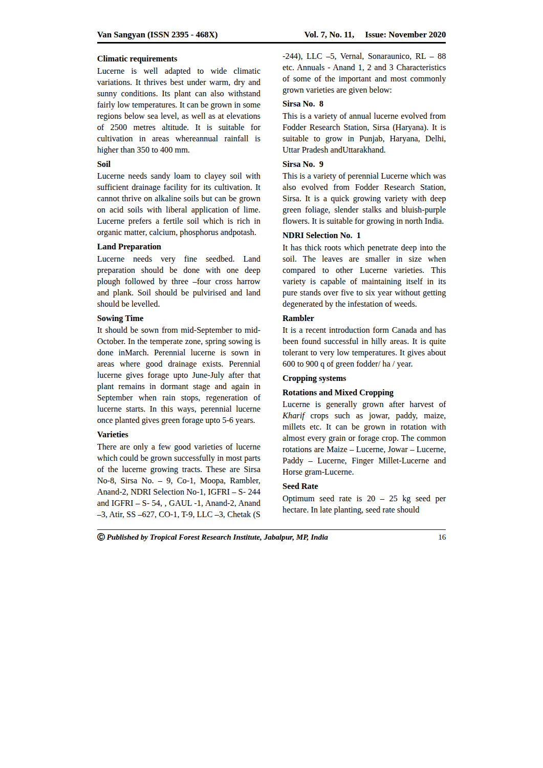Van Sangyan (ISSN 2395 - 468X) Vol. 7, No. 11, Issue: November 2020
Climatic requirements
Lucerne is well adapted to wide climatic variations. It thrives best under warm, dry and sunny conditions. Its plant can also withstand fairly low temperatures. It can be grown in some regions below sea level, as well as at elevations of 2500 metres altitude. It is suitable for cultivation in areas whereannual rainfall is higher than 350 to 400 mm.
Soil
Lucerne needs sandy loam to clayey soil with sufficient drainage facility for its cultivation. It cannot thrive on alkaline soils but can be grown on acid soils with liberal application of lime. Lucerne prefers a fertile soil which is rich in organic matter, calcium, phosphorus andpotash.
Land Preparation
Lucerne needs very fine seedbed. Land preparation should be done with one deep plough followed by three –four cross harrow and plank. Soil should be pulvirised and land should be levelled.
Sowing Time
It should be sown from mid-September to mid-October. In the temperate zone, spring sowing is done inMarch. Perennial lucerne is sown in areas where good drainage exists. Perennial lucerne gives forage upto June-July after that plant remains in dormant stage and again in September when rain stops, regeneration of lucerne starts. In this ways, perennial lucerne once planted gives green forage upto 5-6 years.
Varieties
There are only a few good varieties of lucerne which could be grown successfully in most parts of the lucerne growing tracts. These are Sirsa No-8, Sirsa No. – 9, Co-1, Moopa, Rambler, Anand-2, NDRI Selection No-1, IGFRI – S- 244 and IGFRI – S- 54, , GAUL -1, Anand-2, Anand –3, Atir, SS –627, CO-1, T-9, LLC –3, Chetak (S -244), LLC –5, Vernal, Sonaraunico, RL – 88 etc. Annuals - Anand 1, 2 and 3 Characteristics of some of the important and most commonly grown varieties are given below:
Sirsa No. 8
This is a variety of annual lucerne evolved from Fodder Research Station, Sirsa (Haryana). It is suitable to grow in Punjab, Haryana, Delhi, Uttar Pradesh andUttarakhand.
Sirsa No. 9
This is a variety of perennial Lucerne which was also evolved from Fodder Research Station, Sirsa. It is a quick growing variety with deep green foliage, slender stalks and bluish-purple flowers. It is suitable for growing in north India.
NDRI Selection No. 1
It has thick roots which penetrate deep into the soil. The leaves are smaller in size when compared to other Lucerne varieties. This variety is capable of maintaining itself in its pure stands over five to six year without getting degenerated by the infestation of weeds.
Rambler
It is a recent introduction form Canada and has been found successful in hilly areas. It is quite tolerant to very low temperatures. It gives about 600 to 900 q of green fodder/ ha / year.
Cropping systems
Rotations and Mixed Cropping
Lucerne is generally grown after harvest of Kharif crops such as jowar, paddy, maize, millets etc. It can be grown in rotation with almost every grain or forage crop. The common rotations are Maize – Lucerne, Jowar – Lucerne, Paddy – Lucerne, Finger Millet-Lucerne and Horse gram-Lucerne.
Seed Rate
Optimum seed rate is 20 – 25 kg seed per hectare. In late planting, seed rate should
Ⓒ Published by Tropical Forest Research Institute, Jabalpur, MP, India 16